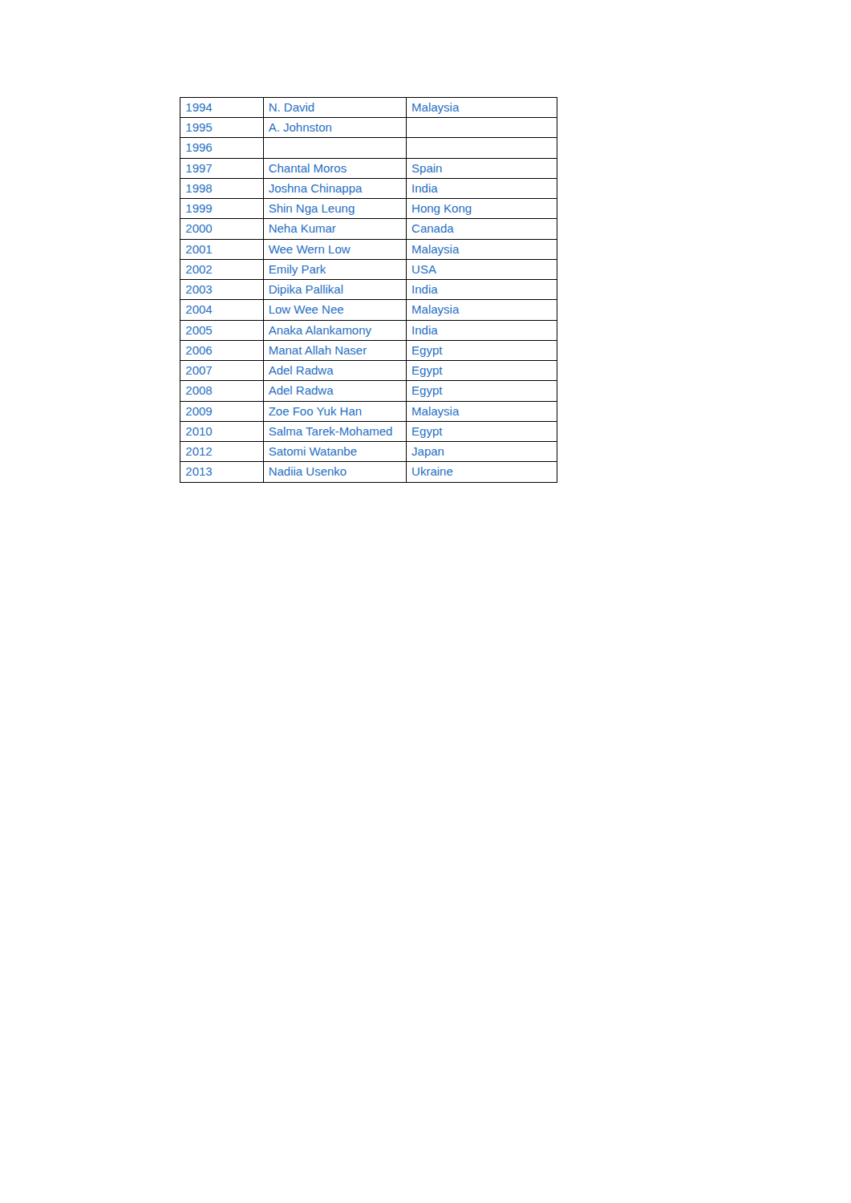| 1994 | N. David | Malaysia |
| 1995 | A. Johnston | |
| 1996 | | |
| 1997 | Chantal Moros | Spain |
| 1998 | Joshna Chinappa | India |
| 1999 | Shin Nga Leung | Hong Kong |
| 2000 | Neha Kumar | Canada |
| 2001 | Wee Wern Low | Malaysia |
| 2002 | Emily Park | USA |
| 2003 | Dipika Pallikal | India |
| 2004 | Low Wee Nee | Malaysia |
| 2005 | Anaka Alankamony | India |
| 2006 | Manat Allah Naser | Egypt |
| 2007 | Adel Radwa | Egypt |
| 2008 | Adel Radwa | Egypt |
| 2009 | Zoe Foo Yuk Han | Malaysia |
| 2010 | Salma Tarek-Mohamed | Egypt |
| 2012 | Satomi Watanbe | Japan |
| 2013 | Nadiia Usenko | Ukraine |